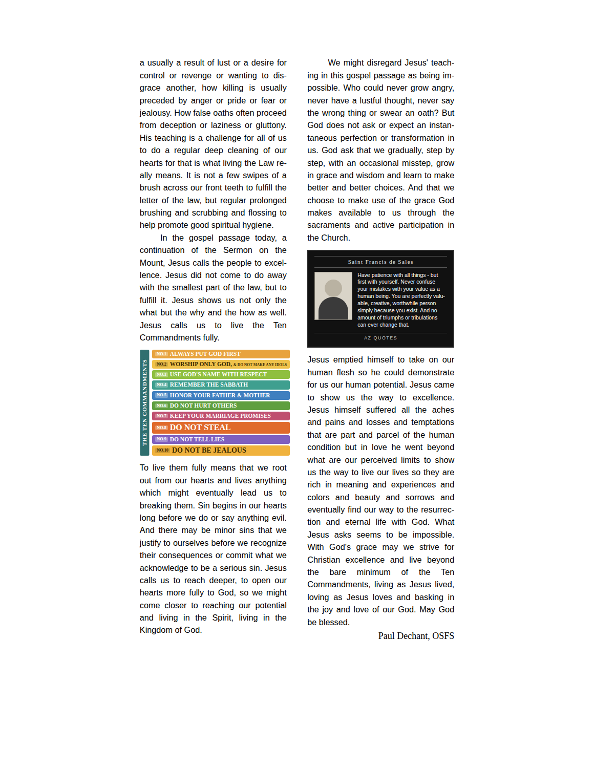a usually a result of lust or a desire for control or revenge or wanting to disgrace another, how killing is usually preceded by anger or pride or fear or jealousy. How false oaths often proceed from deception or laziness or gluttony. His teaching is a challenge for all of us to do a regular deep cleaning of our hearts for that is what living the Law really means. It is not a few swipes of a brush across our front teeth to fulfill the letter of the law, but regular prolonged brushing and scrubbing and flossing to help promote good spiritual hygiene.
In the gospel passage today, a continuation of the Sermon on the Mount, Jesus calls the people to excellence. Jesus did not come to do away with the smallest part of the law, but to fulfill it. Jesus shows us not only the what but the why and the how as well. Jesus calls us to live the Ten Commandments fully.
THE TEN COMMANDMENTS
NO.1 ALWAYS PUT GOD FIRST
NO.2 WORSHIP ONLY GOD, & DO NOT MAKE ANY IDOLS
NO.3 USE GOD'S NAME WITH RESPECT
NO.4 REMEMBER THE SABBATH
NO.5 HONOR YOUR FATHER & MOTHER
NO.6 DO NOT HURT OTHERS
NO.7 KEEP YOUR MARRIAGE PROMISES
NO.8 DO NOT STEAL
NO.9 DO NOT TELL LIES
NO.10 DO NOT BE JEALOUS
To live them fully means that we root out from our hearts and lives anything which might eventually lead us to breaking them. Sin begins in our hearts long before we do or say anything evil. And there may be minor sins that we justify to ourselves before we recognize their consequences or commit what we acknowledge to be a serious sin. Jesus calls us to reach deeper, to open our hearts more fully to God, so we might come closer to reaching our potential and living in the Spirit, living in the Kingdom of God.
We might disregard Jesus' teaching in this gospel passage as being impossible. Who could never grow angry, never have a lustful thought, never say the wrong thing or swear an oath? But God does not ask or expect an instantaneous perfection or transformation in us. God ask that we gradually, step by step, with an occasional misstep, grow in grace and wisdom and learn to make better and better choices. And that we choose to make use of the grace God makes available to us through the sacraments and active participation in the Church.
Saint Francis de Sales
Have patience with all things - but first with yourself. Never confuse your mistakes with your value as a human being. You are perfectly valuable, creative, worthwhile person simply because you exist. And no amount of triumphs or tribulations can ever change that.
AZ QUOTES
Jesus emptied himself to take on our human flesh so he could demonstrate for us our human potential. Jesus came to show us the way to excellence. Jesus himself suffered all the aches and pains and losses and temptations that are part and parcel of the human condition but in love he went beyond what are our perceived limits to show us the way to live our lives so they are rich in meaning and experiences and colors and beauty and sorrows and eventually find our way to the resurrection and eternal life with God. What Jesus asks seems to be impossible. With God's grace may we strive for Christian excellence and live beyond the bare minimum of the Ten Commandments, living as Jesus lived, loving as Jesus loves and basking in the joy and love of our God. May God be blessed.
Paul Dechant, OSFS